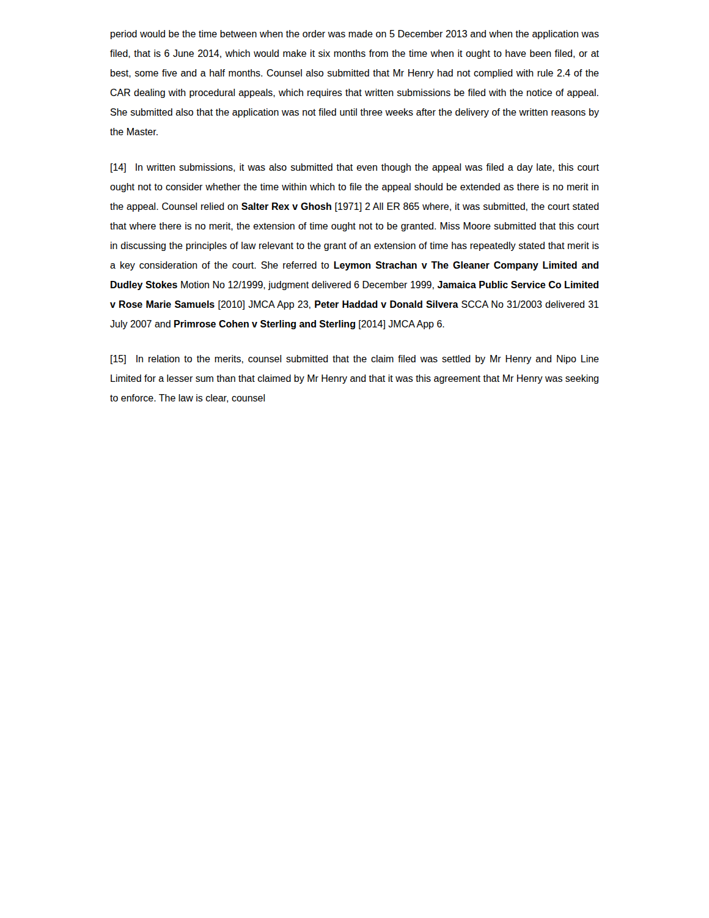period would be the time between when the order was made on 5 December 2013 and when the application was filed, that is 6 June 2014, which would make it six months from the time when it ought to have been filed, or at best, some five and a half months. Counsel also submitted that Mr Henry had not complied with rule 2.4 of the CAR dealing with procedural appeals, which requires that written submissions be filed with the notice of appeal. She submitted also that the application was not filed until three weeks after the delivery of the written reasons by the Master.
[14] In written submissions, it was also submitted that even though the appeal was filed a day late, this court ought not to consider whether the time within which to file the appeal should be extended as there is no merit in the appeal. Counsel relied on Salter Rex v Ghosh [1971] 2 All ER 865 where, it was submitted, the court stated that where there is no merit, the extension of time ought not to be granted. Miss Moore submitted that this court in discussing the principles of law relevant to the grant of an extension of time has repeatedly stated that merit is a key consideration of the court. She referred to Leymon Strachan v The Gleaner Company Limited and Dudley Stokes Motion No 12/1999, judgment delivered 6 December 1999, Jamaica Public Service Co Limited v Rose Marie Samuels [2010] JMCA App 23, Peter Haddad v Donald Silvera SCCA No 31/2003 delivered 31 July 2007 and Primrose Cohen v Sterling and Sterling [2014] JMCA App 6.
[15] In relation to the merits, counsel submitted that the claim filed was settled by Mr Henry and Nipo Line Limited for a lesser sum than that claimed by Mr Henry and that it was this agreement that Mr Henry was seeking to enforce. The law is clear, counsel